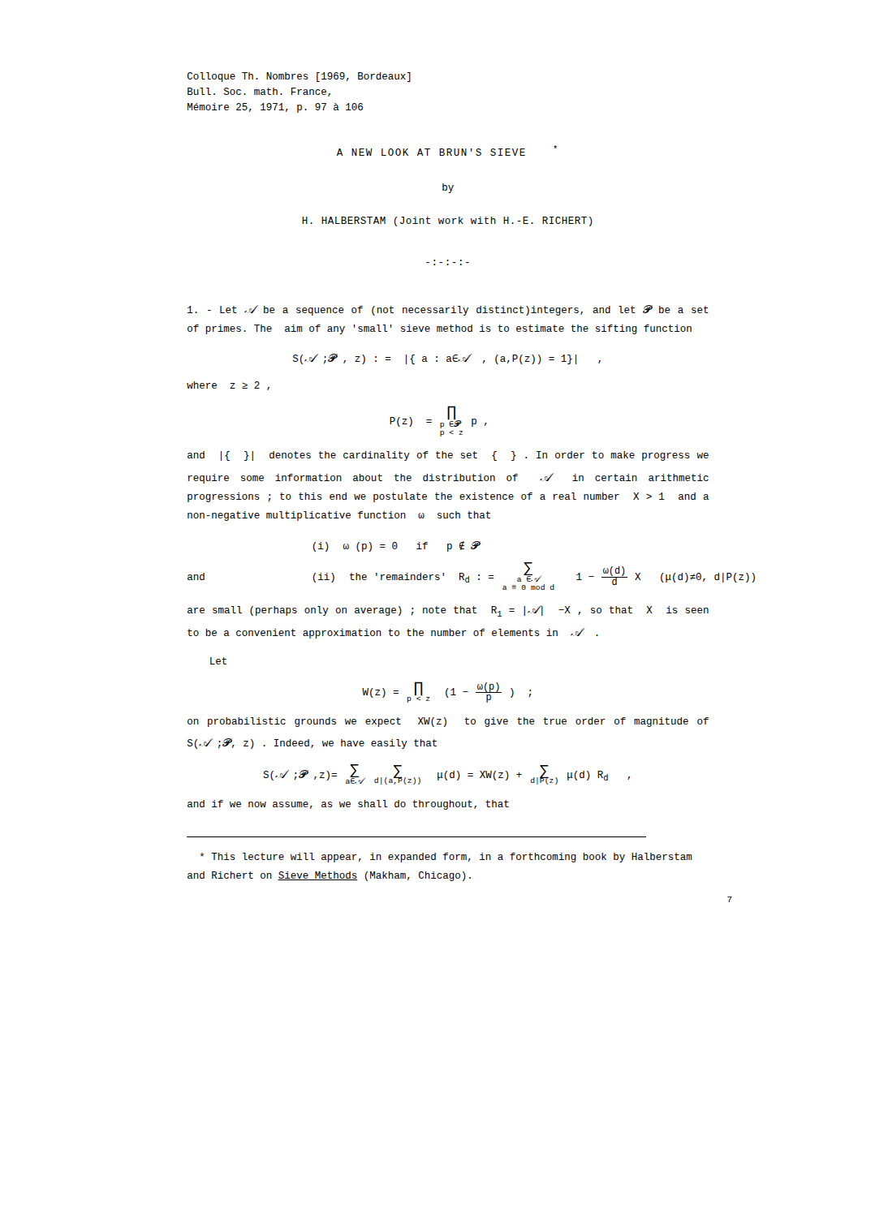Colloque Th. Nombres [1969, Bordeaux]
Bull. Soc. math. France,
Mémoire 25, 1971, p. 97 à 106
A NEW LOOK AT BRUN'S SIEVE *
by
H. HALBERSTAM (Joint work with H.-E. RICHERT)
-:-:-:-
1. - Let 𝒜 be a sequence of (not necessarily distinct)integers, and let 𝓟 be a set of primes. The aim of any 'small' sieve method is to estimate the sifting function
S(𝒜 ;𝓟 , z) : = |{ a : a∈𝒜 , (a,P(z)) = 1}| ,
where z ≥ 2 ,
P(z) = ∏ p ∈𝓟 p < z p ,
and |{ }| denotes the cardinality of the set { } . In order to make progress we require some information about the distribution of 𝒜 in certain arithmetic progressions ; to this end we postulate the existence of a real number X > 1 and a non-negative multiplicative function ω such that
(i) ω (p) = 0 if p ∉ 𝓟
and(ii) the 'remainders' Rd : = ∑ a ∈𝒜 a ≡ 0 mod d 1 − ω(d) d X (μ(d)≠0, d|P(z))
are small (perhaps only on average) ; note that R1 = |𝒜| −X , so that X is seen to be a convenient approximation to the number of elements in 𝒜 .
Let
W(z) = ∏ p < z (1 − ω(p) p ) ;
on probabilistic grounds we expect XW(z) to give the true order of magnitude of S(𝒜 ;𝓟, z) . Indeed, we have easily that
S(𝒜 ;𝓟 ,z)= ∑ a∈𝒜 ∑ d|(a,P(z)) μ(d) = XW(z) + ∑ d|P(z) μ(d) Rd ,
and if we now assume, as we shall do throughout, that
* This lecture will appear, in expanded form, in a forthcoming book by Halberstam and Richert on Sieve Methods (Makham, Chicago).
7